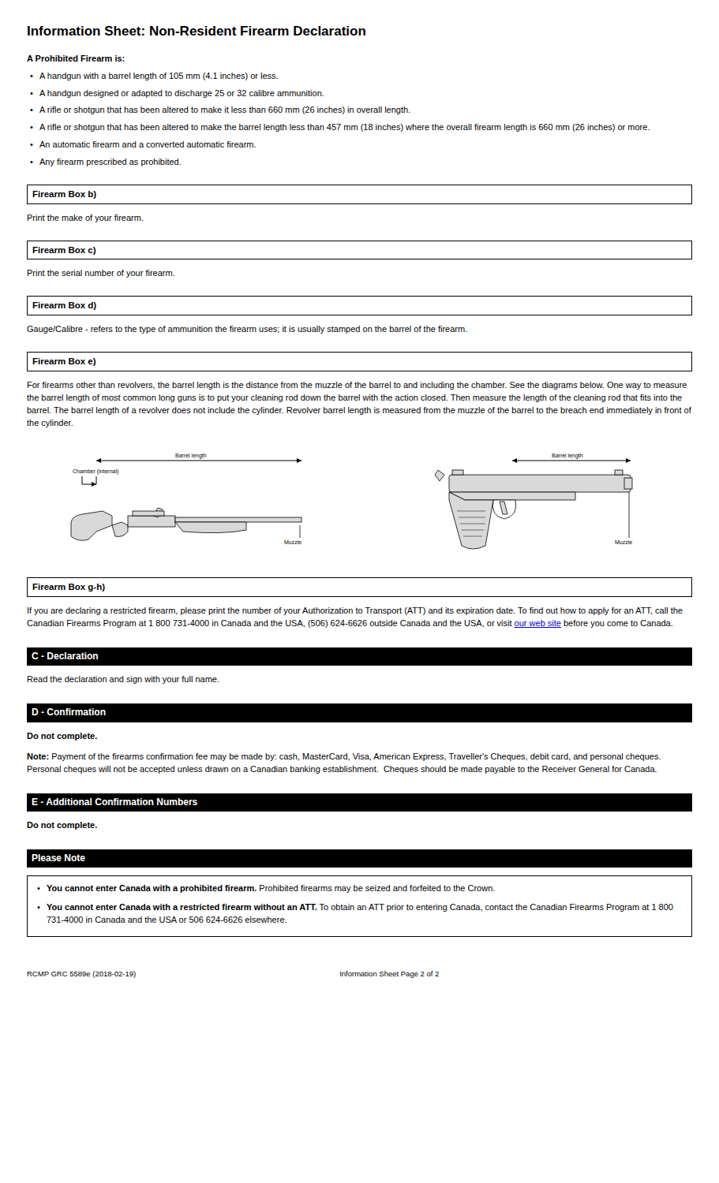Information Sheet: Non-Resident Firearm Declaration
A Prohibited Firearm is:
A handgun with a barrel length of 105 mm (4.1 inches) or less.
A handgun designed or adapted to discharge 25 or 32 calibre ammunition.
A rifle or shotgun that has been altered to make it less than 660 mm (26 inches) in overall length.
A rifle or shotgun that has been altered to make the barrel length less than 457 mm (18 inches) where the overall firearm length is 660 mm (26 inches) or more.
An automatic firearm and a converted automatic firearm.
Any firearm prescribed as prohibited.
Firearm Box b)
Print the make of your firearm.
Firearm Box c)
Print the serial number of your firearm.
Firearm Box d)
Gauge/Calibre - refers to the type of ammunition the firearm uses; it is usually stamped on the barrel of the firearm.
Firearm Box e)
For firearms other than revolvers, the barrel length is the distance from the muzzle of the barrel to and including the chamber. See the diagrams below. One way to measure the barrel length of most common long guns is to put your cleaning rod down the barrel with the action closed. Then measure the length of the cleaning rod that fits into the barrel. The barrel length of a revolver does not include the cylinder. Revolver barrel length is measured from the muzzle of the barrel to the breach end immediately in front of the cylinder.
Barrel length Chamber (internal) Muzzle Barrel length Muzzle
Firearm Box g-h)
If you are declaring a restricted firearm, please print the number of your Authorization to Transport (ATT) and its expiration date. To find out how to apply for an ATT, call the Canadian Firearms Program at 1 800 731-4000 in Canada and the USA, (506) 624-6626 outside Canada and the USA, or visit our web site before you come to Canada.
C - Declaration
Read the declaration and sign with your full name.
D - Confirmation
Do not complete.
Note: Payment of the firearms confirmation fee may be made by: cash, MasterCard, Visa, American Express, Traveller's Cheques, debit card, and personal cheques. Personal cheques will not be accepted unless drawn on a Canadian banking establishment. Cheques should be made payable to the Receiver General for Canada.
E - Additional Confirmation Numbers
Do not complete.
Please Note
You cannot enter Canada with a prohibited firearm. Prohibited firearms may be seized and forfeited to the Crown.
You cannot enter Canada with a restricted firearm without an ATT. To obtain an ATT prior to entering Canada, contact the Canadian Firearms Program at 1 800 731-4000 in Canada and the USA or 506 624-6626 elsewhere.
RCMP GRC 5589e (2018-02-19) Information Sheet Page 2 of 2